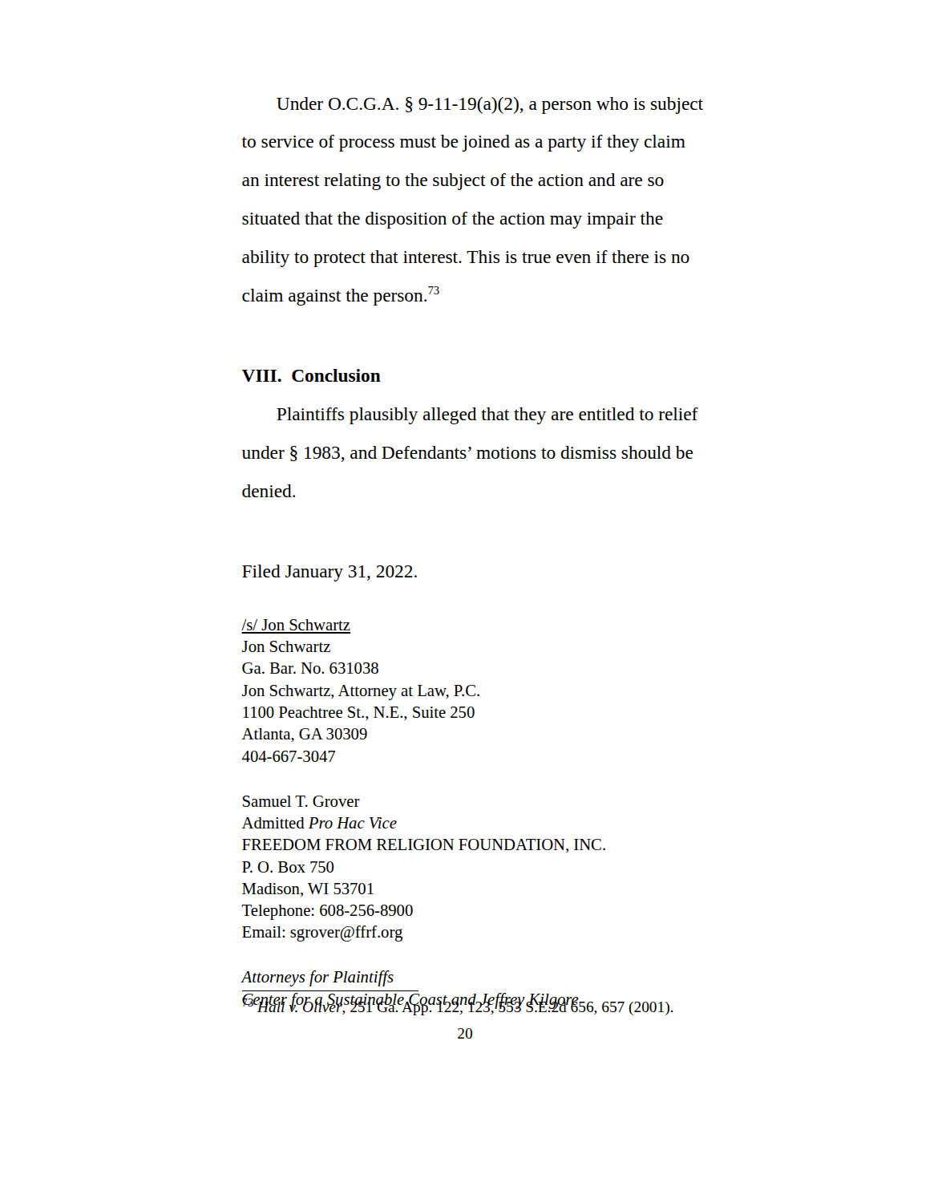Under O.C.G.A. § 9-11-19(a)(2), a person who is subject to service of process must be joined as a party if they claim an interest relating to the subject of the action and are so situated that the disposition of the action may impair the ability to protect that interest. This is true even if there is no claim against the person.73
VIII. Conclusion
Plaintiffs plausibly alleged that they are entitled to relief under § 1983, and Defendants’ motions to dismiss should be denied.
Filed January 31, 2022.
/s/ Jon Schwartz
Jon Schwartz
Ga. Bar. No. 631038
Jon Schwartz, Attorney at Law, P.C.
1100 Peachtree St., N.E., Suite 250
Atlanta, GA 30309
404-667-3047
Samuel T. Grover
Admitted Pro Hac Vice
FREEDOM FROM RELIGION FOUNDATION, INC.
P. O. Box 750
Madison, WI 53701
Telephone: 608-256-8900
Email: sgrover@ffrf.org
Attorneys for Plaintiffs
Center for a Sustainable Coast and Jeffrey Kilgore
73 Hall v. Oliver, 251 Ga. App. 122, 123, 553 S.E.2d 656, 657 (2001).
20